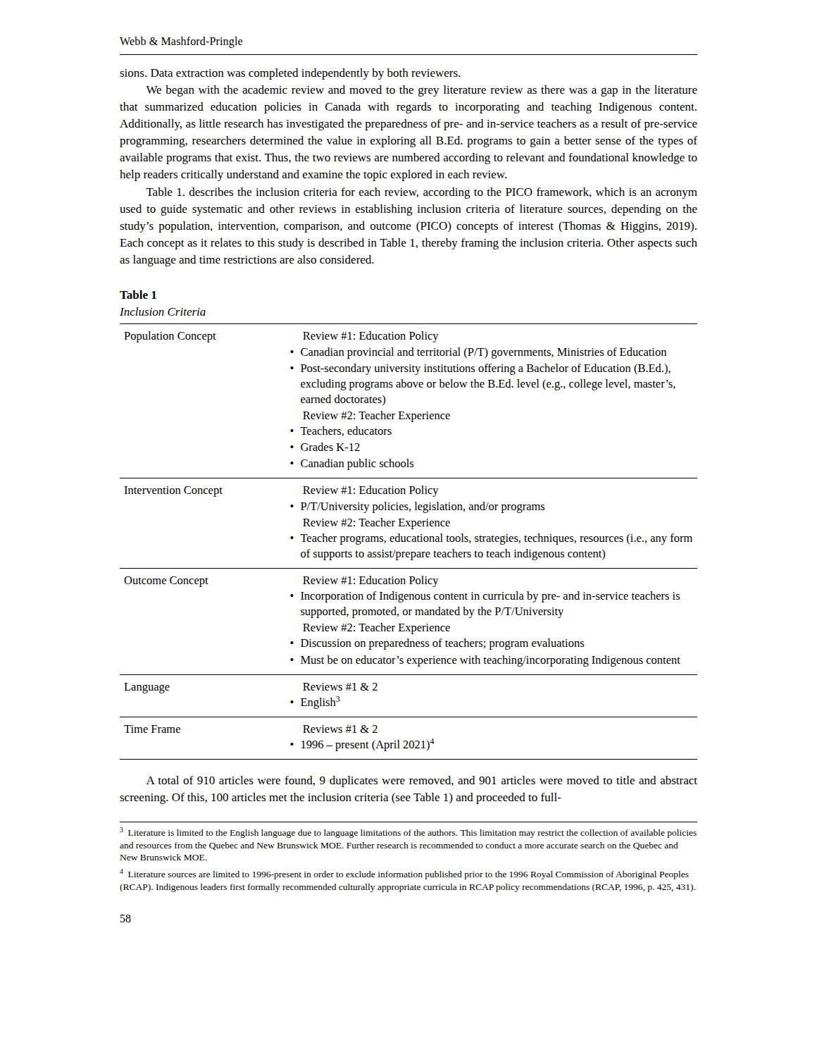Webb & Mashford-Pringle
sions. Data extraction was completed independently by both reviewers.
We began with the academic review and moved to the grey literature review as there was a gap in the literature that summarized education policies in Canada with regards to incorporating and teaching Indigenous content. Additionally, as little research has investigated the preparedness of pre- and in-service teachers as a result of pre-service programming, researchers determined the value in exploring all B.Ed. programs to gain a better sense of the types of available programs that exist. Thus, the two reviews are numbered according to relevant and foundational knowledge to help readers critically understand and examine the topic explored in each review.
Table 1. describes the inclusion criteria for each review, according to the PICO framework, which is an acronym used to guide systematic and other reviews in establishing inclusion criteria of literature sources, depending on the study’s population, intervention, comparison, and outcome (PICO) concepts of interest (Thomas & Higgins, 2019). Each concept as it relates to this study is described in Table 1, thereby framing the inclusion criteria. Other aspects such as language and time restrictions are also considered.
Table 1
Inclusion Criteria
| Population Concept | Review #1: Education Policy Canadian provincial and territorial (P/T) governments, Ministries of Education Post-secondary university institutions offering a Bachelor of Education (B.Ed.), excluding programs above or below the B.Ed. level (e.g., college level, master’s, earned doctorates) Review #2: Teacher Experience Teachers, educators Grades K-12 Canadian public schools |
| Intervention Concept | Review #1: Education Policy P/T/University policies, legislation, and/or programs Review #2: Teacher Experience Teacher programs, educational tools, strategies, techniques, resources (i.e., any form of supports to assist/prepare teachers to teach indigenous content) |
| Outcome Concept | Review #1: Education Policy Incorporation of Indigenous content in curricula by pre- and in-service teachers is supported, promoted, or mandated by the P/T/University Review #2: Teacher Experience Discussion on preparedness of teachers; program evaluations Must be on educator’s experience with teaching/incorporating Indigenous content |
| Language | Reviews #1 & 2 English 3 |
| Time Frame | Reviews #1 & 2 1996 – present (April 2021) 4 |
A total of 910 articles were found, 9 duplicates were removed, and 901 articles were moved to title and abstract screening. Of this, 100 articles met the inclusion criteria (see Table 1) and proceeded to full-
3 Literature is limited to the English language due to language limitations of the authors. This limitation may restrict the collection of available policies and resources from the Quebec and New Brunswick MOE. Further research is recommended to conduct a more accurate search on the Quebec and New Brunswick MOE.
4 Literature sources are limited to 1996-present in order to exclude information published prior to the 1996 Royal Commission of Aboriginal Peoples (RCAP). Indigenous leaders first formally recommended culturally appropriate curricula in RCAP policy recommendations (RCAP, 1996, p. 425, 431).
58